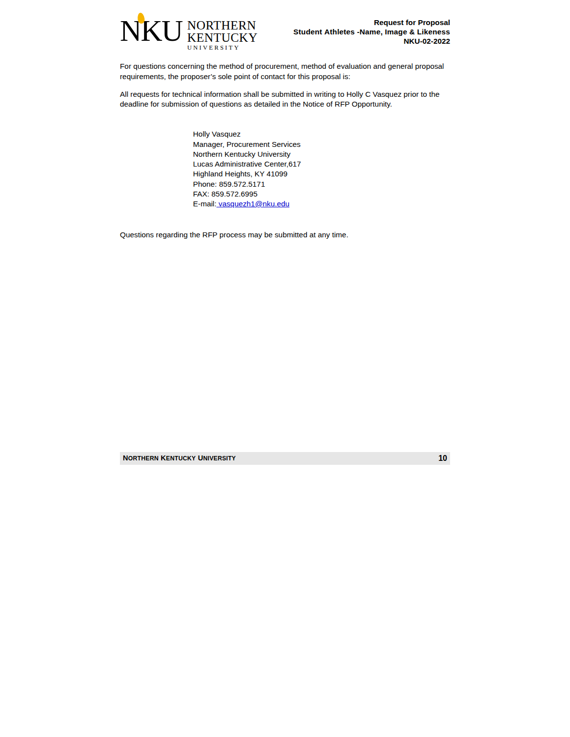NKU
NORTHERN KENTUCKY UNIVERSITY
Request for Proposal
Student Athletes -Name, Image & Likeness
NKU-02-2022
For questions concerning the method of procurement, method of evaluation and general proposal requirements, the proposer’s sole point of contact for this proposal is:
All requests for technical information shall be submitted in writing to Holly C Vasquez prior to the deadline for submission of questions as detailed in the Notice of RFP Opportunity.
Holly Vasquez
Manager, Procurement Services
Northern Kentucky University
Lucas Administrative Center,617
Highland Heights, KY 41099
Phone: 859.572.5171
FAX: 859.572.6995
E-mail: vasquezh1@nku.edu
Questions regarding the RFP process may be submitted at any time.
NORTHERN KENTUCKY UNIVERSITY
10